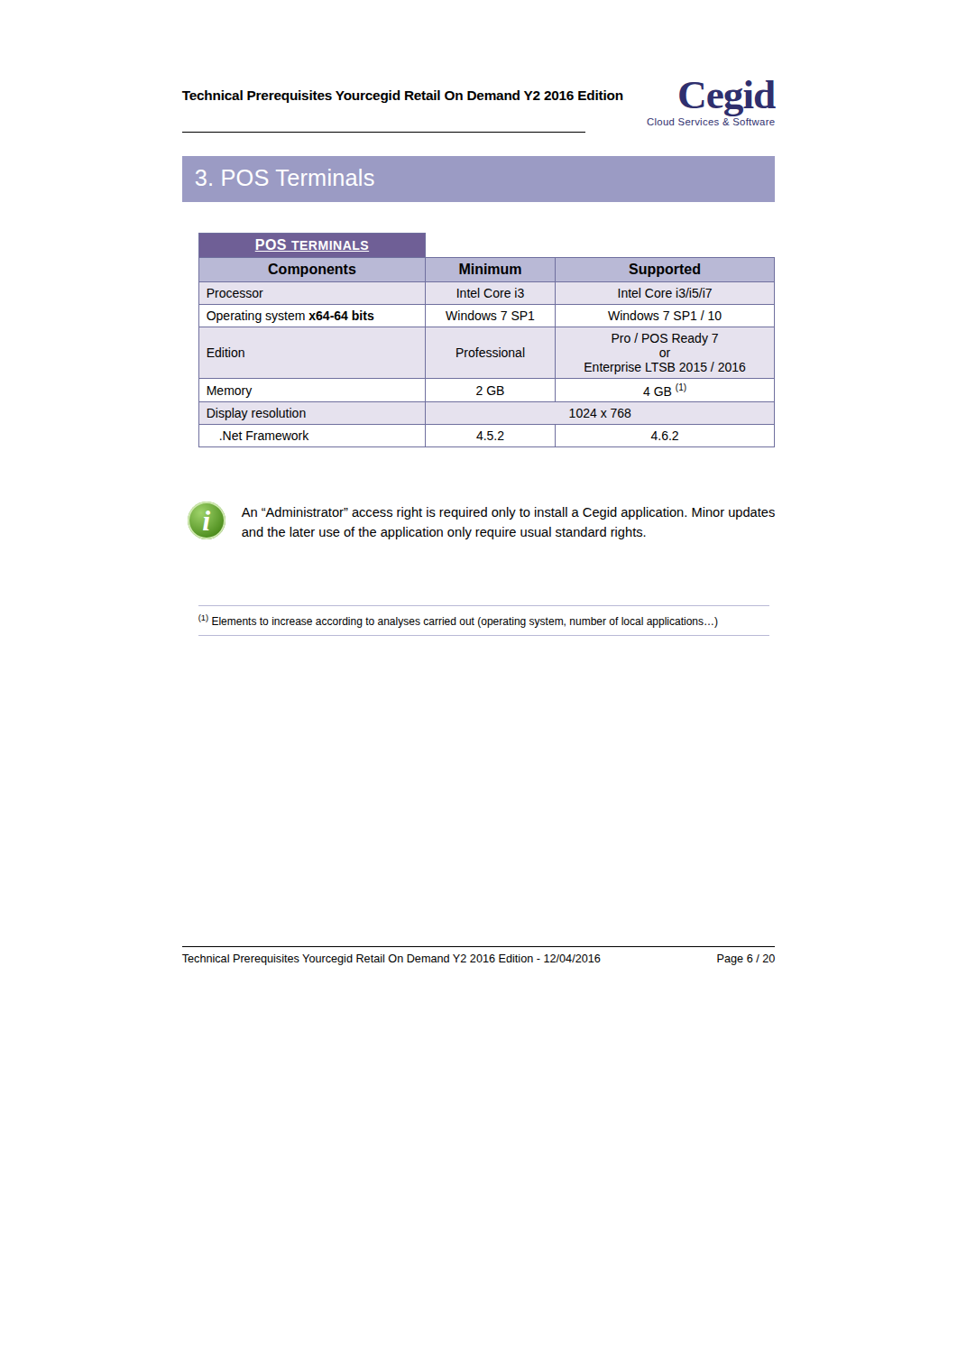Technical Prerequisites Yourcegid Retail On Demand Y2 2016 Edition
Cegid
Cloud Services & Software
3. POS Terminals
| POS TERMINALS | | |
| Components | Minimum | Supported |
| Processor | Intel Core i3 | Intel Core i3/i5/i7 |
| Operating system x64-64 bits | Windows 7 SP1 | Windows 7 SP1 / 10 |
| Edition | Professional | Pro / POS Ready 7 or Enterprise LTSB 2015 / 2016 |
| Memory | 2 GB | 4 GB (1) |
| Display resolution | 1024 x 768 |
| .Net Framework | 4.5.2 | 4.6.2 |
An “Administrator” access right is required only to install a Cegid application. Minor updates and the later use of the application only require usual standard rights.
(1) Elements to increase according to analyses carried out (operating system, number of local applications…)
Technical Prerequisites Yourcegid Retail On Demand Y2 2016 Edition - 12/04/2016
Page 6 / 20